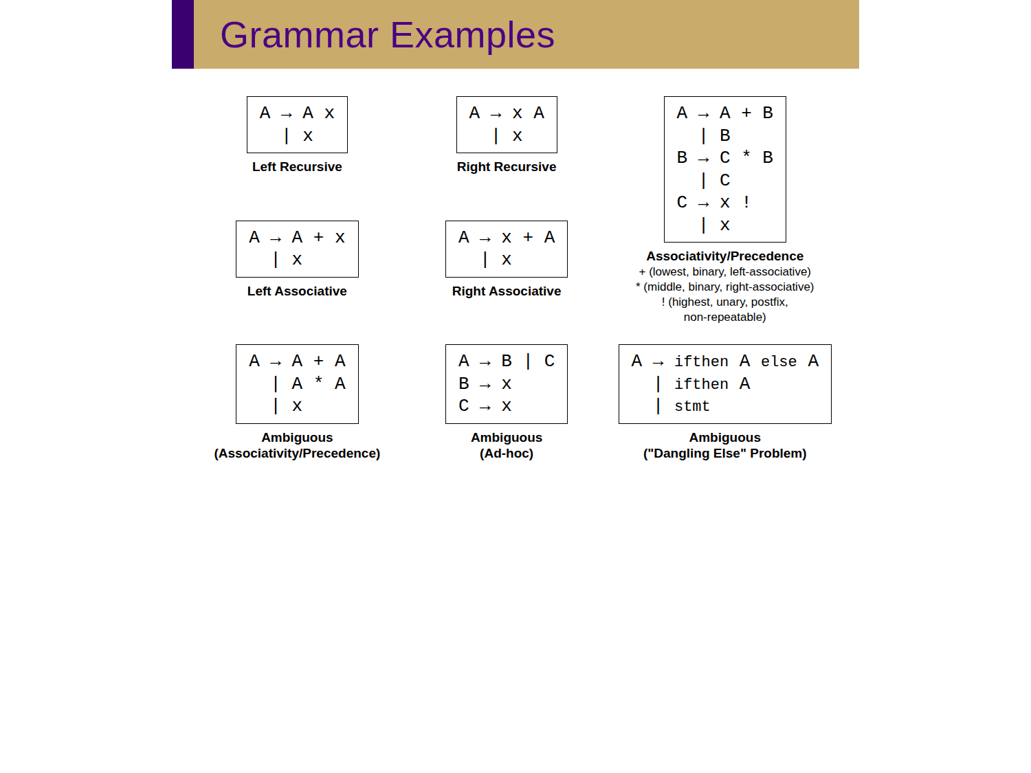Grammar Examples
A → A x
  | x
Left Recursive
A → x A
  | x
Right Recursive
A → A + B
  | B
B → C * B
  | C
C → x !
  | x
Associativity/Precedence + (lowest, binary, left-associative) * (middle, binary, right-associative) ! (highest, unary, postfix,
non-repeatable)
A → A + x
  | x
Left Associative
A → x + A
  | x
Right Associative
A → A + A
  | A * A
  | x
Ambiguous
(Associativity/Precedence)
A → B | C
B → x
C → x
Ambiguous
(Ad-hoc)
A → ifthen A else A
  | ifthen A
  | stmt
Ambiguous
("Dangling Else" Problem)